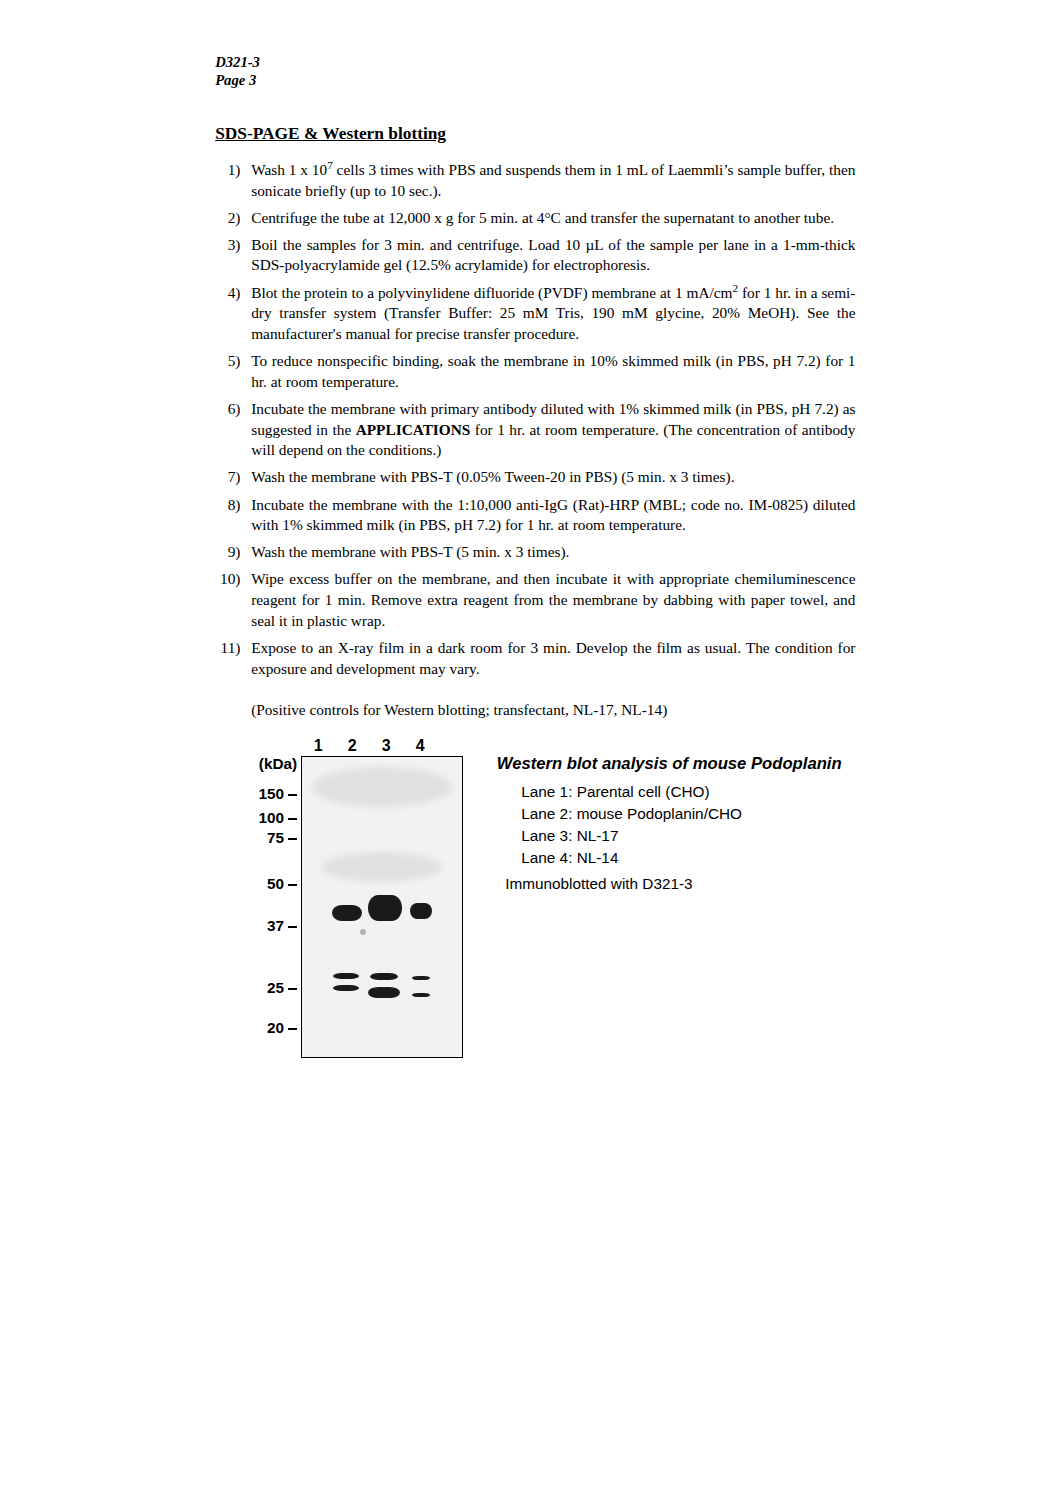D321-3
Page 3
SDS-PAGE & Western blotting
Wash 1 x 107 cells 3 times with PBS and suspends them in 1 mL of Laemmli’s sample buffer, then sonicate briefly (up to 10 sec.).
Centrifuge the tube at 12,000 x g for 5 min. at 4°C and transfer the supernatant to another tube.
Boil the samples for 3 min. and centrifuge. Load 10 µL of the sample per lane in a 1-mm-thick SDS-polyacrylamide gel (12.5% acrylamide) for electrophoresis.
Blot the protein to a polyvinylidene difluoride (PVDF) membrane at 1 mA/cm2 for 1 hr. in a semi-dry transfer system (Transfer Buffer: 25 mM Tris, 190 mM glycine, 20% MeOH). See the manufacturer's manual for precise transfer procedure.
To reduce nonspecific binding, soak the membrane in 10% skimmed milk (in PBS, pH 7.2) for 1 hr. at room temperature.
Incubate the membrane with primary antibody diluted with 1% skimmed milk (in PBS, pH 7.2) as suggested in the APPLICATIONS for 1 hr. at room temperature. (The concentration of antibody will depend on the conditions.)
Wash the membrane with PBS-T (0.05% Tween-20 in PBS) (5 min. x 3 times).
Incubate the membrane with the 1:10,000 anti-IgG (Rat)-HRP (MBL; code no. IM-0825) diluted with 1% skimmed milk (in PBS, pH 7.2) for 1 hr. at room temperature.
Wash the membrane with PBS-T (5 min. x 3 times).
Wipe excess buffer on the membrane, and then incubate it with appropriate chemiluminescence reagent for 1 min. Remove extra reagent from the membrane by dabbing with paper towel, and seal it in plastic wrap.
Expose to an X-ray film in a dark room for 3 min. Develop the film as usual. The condition for exposure and development may vary.
(Positive controls for Western blotting; transfectant, NL-17, NL-14)
1234
(kDa)
150
100
75
50
37
25
20
Western blot analysis of mouse Podoplanin
Lane 1: Parental cell (CHO)
Lane 2: mouse Podoplanin/CHO
Lane 3: NL-17
Lane 4: NL-14
Immunoblotted with D321-3